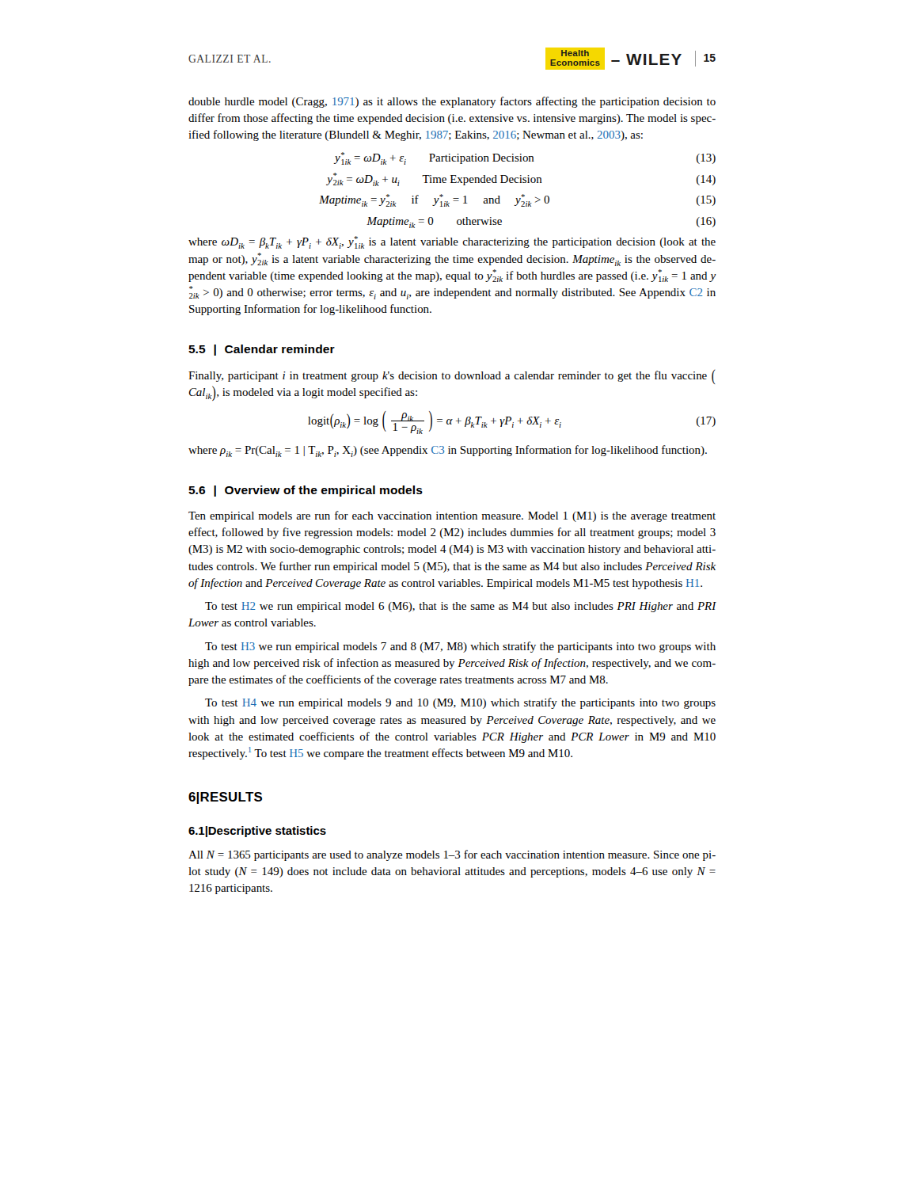GALIZZI ET AL.
Health Economics
–
WILEY
15
double hurdle model (Cragg, 1971) as it allows the explanatory factors affecting the participation decision to differ from those affecting the time expended decision (i.e. extensive vs. intensive margins). The model is specified following the literature (Blundell & Meghir, 1987; Eakins, 2016; Newman et al., 2003), as:
y*1ik = ωDik + εi Participation Decision
(13)
y*2ik = ωDik + ui Time Expended Decision
(14)
Maptimeik = y*2ik if y*1ik = 1 and y*2ik > 0
(15)
Maptimeik = 0 otherwise
(16)
where ωDik = βkTik + γPi + δXi, y*1ik is a latent variable characterizing the participation decision (look at the map or not), y*2ik is a latent variable characterizing the time expended decision. Maptimeik is the observed dependent variable (time expended looking at the map), equal to y*2ik if both hurdles are passed (i.e. y*1ik = 1 and y*2ik > 0) and 0 otherwise; error terms, εi and ui, are independent and normally distributed. See Appendix C2 in Supporting Information for log-likelihood function.
5.5 | Calendar reminder
Finally, participant i in treatment group k's decision to download a calendar reminder to get the flu vaccine (Calik), is modeled via a logit model specified as:
logit(ρik) = log ( ρik 1 − ρik ) = α + βkTik + γPi + δXi + εi
(17)
where ρik = Pr(Calik = 1 | Tik, Pi, Xi) (see Appendix C3 in Supporting Information for log-likelihood function).
5.6 | Overview of the empirical models
Ten empirical models are run for each vaccination intention measure. Model 1 (M1) is the average treatment effect, followed by five regression models: model 2 (M2) includes dummies for all treatment groups; model 3 (M3) is M2 with socio-demographic controls; model 4 (M4) is M3 with vaccination history and behavioral attitudes controls. We further run empirical model 5 (M5), that is the same as M4 but also includes Perceived Risk of Infection and Perceived Coverage Rate as control variables. Empirical models M1-M5 test hypothesis H1.
To test H2 we run empirical model 6 (M6), that is the same as M4 but also includes PRI Higher and PRI Lower as control variables.
To test H3 we run empirical models 7 and 8 (M7, M8) which stratify the participants into two groups with high and low perceived risk of infection as measured by Perceived Risk of Infection, respectively, and we compare the estimates of the coefficients of the coverage rates treatments across M7 and M8.
To test H4 we run empirical models 9 and 10 (M9, M10) which stratify the participants into two groups with high and low perceived coverage rates as measured by Perceived Coverage Rate, respectively, and we look at the estimated coefficients of the control variables PCR Higher and PCR Lower in M9 and M10 respectively.1 To test H5 we compare the treatment effects between M9 and M10.
6 | RESULTS
6.1 | Descriptive statistics
All N = 1365 participants are used to analyze models 1–3 for each vaccination intention measure. Since one pilot study (N = 149) does not include data on behavioral attitudes and perceptions, models 4–6 use only N = 1216 participants.